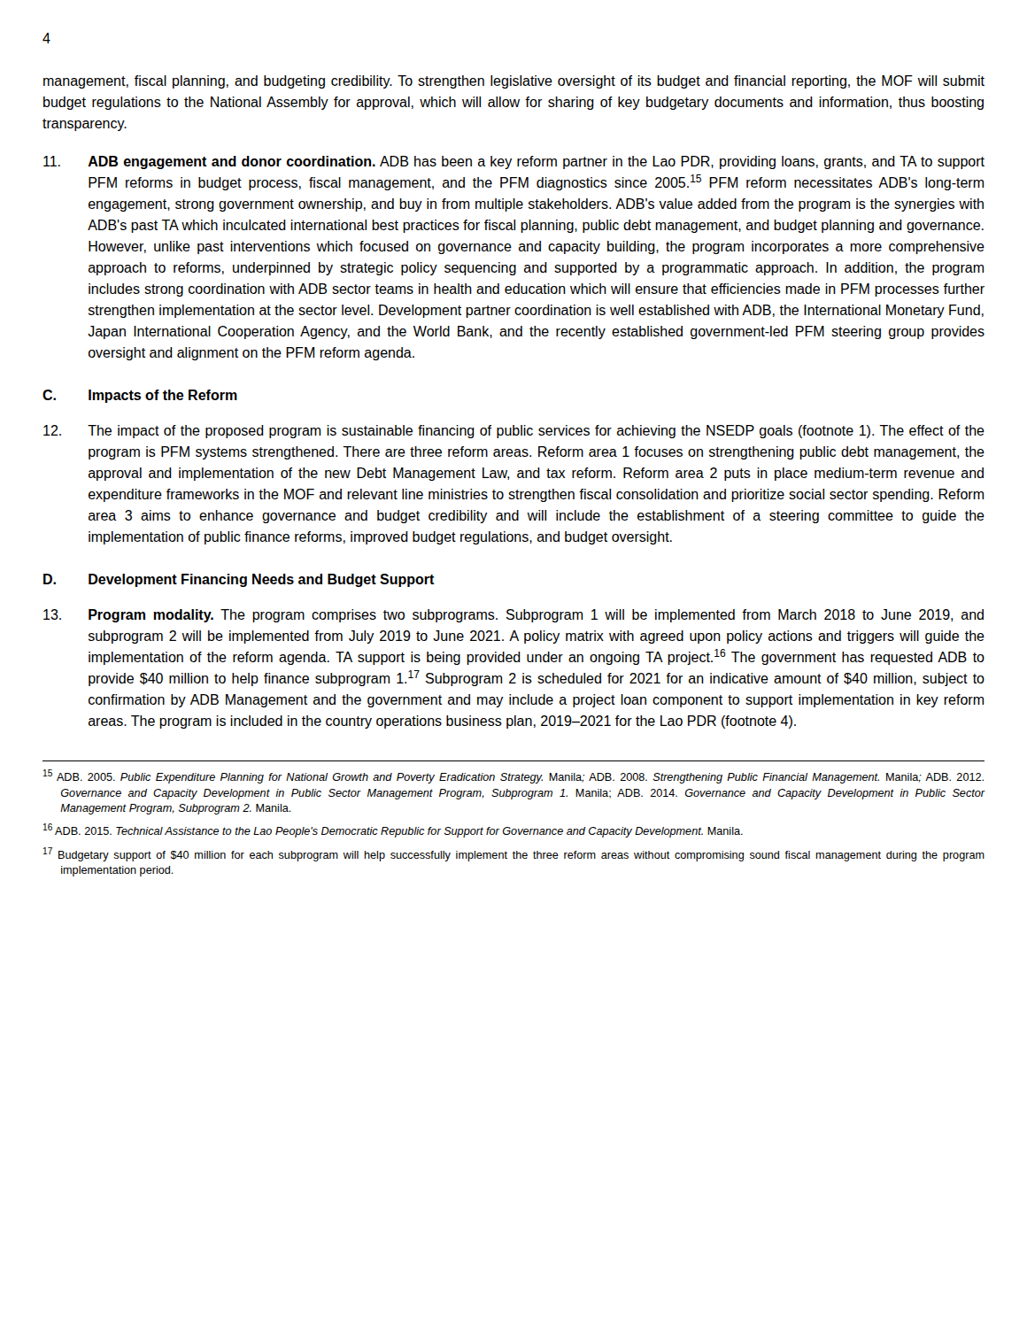4
management, fiscal planning, and budgeting credibility. To strengthen legislative oversight of its budget and financial reporting, the MOF will submit budget regulations to the National Assembly for approval, which will allow for sharing of key budgetary documents and information, thus boosting transparency.
11.
ADB engagement and donor coordination. ADB has been a key reform partner in the Lao PDR, providing loans, grants, and TA to support PFM reforms in budget process, fiscal management, and the PFM diagnostics since 2005.15 PFM reform necessitates ADB's long-term engagement, strong government ownership, and buy in from multiple stakeholders. ADB's value added from the program is the synergies with ADB's past TA which inculcated international best practices for fiscal planning, public debt management, and budget planning and governance. However, unlike past interventions which focused on governance and capacity building, the program incorporates a more comprehensive approach to reforms, underpinned by strategic policy sequencing and supported by a programmatic approach. In addition, the program includes strong coordination with ADB sector teams in health and education which will ensure that efficiencies made in PFM processes further strengthen implementation at the sector level. Development partner coordination is well established with ADB, the International Monetary Fund, Japan International Cooperation Agency, and the World Bank, and the recently established government-led PFM steering group provides oversight and alignment on the PFM reform agenda.
C.
Impacts of the Reform
12.
The impact of the proposed program is sustainable financing of public services for achieving the NSEDP goals (footnote 1). The effect of the program is PFM systems strengthened. There are three reform areas. Reform area 1 focuses on strengthening public debt management, the approval and implementation of the new Debt Management Law, and tax reform. Reform area 2 puts in place medium-term revenue and expenditure frameworks in the MOF and relevant line ministries to strengthen fiscal consolidation and prioritize social sector spending. Reform area 3 aims to enhance governance and budget credibility and will include the establishment of a steering committee to guide the implementation of public finance reforms, improved budget regulations, and budget oversight.
D.
Development Financing Needs and Budget Support
13.
Program modality. The program comprises two subprograms. Subprogram 1 will be implemented from March 2018 to June 2019, and subprogram 2 will be implemented from July 2019 to June 2021. A policy matrix with agreed upon policy actions and triggers will guide the implementation of the reform agenda. TA support is being provided under an ongoing TA project.16 The government has requested ADB to provide $40 million to help finance subprogram 1.17 Subprogram 2 is scheduled for 2021 for an indicative amount of $40 million, subject to confirmation by ADB Management and the government and may include a project loan component to support implementation in key reform areas. The program is included in the country operations business plan, 2019–2021 for the Lao PDR (footnote 4).
15 ADB. 2005. Public Expenditure Planning for National Growth and Poverty Eradication Strategy. Manila; ADB. 2008. Strengthening Public Financial Management. Manila; ADB. 2012. Governance and Capacity Development in Public Sector Management Program, Subprogram 1. Manila; ADB. 2014. Governance and Capacity Development in Public Sector Management Program, Subprogram 2. Manila.
16 ADB. 2015. Technical Assistance to the Lao People's Democratic Republic for Support for Governance and Capacity Development. Manila.
17 Budgetary support of $40 million for each subprogram will help successfully implement the three reform areas without compromising sound fiscal management during the program implementation period.